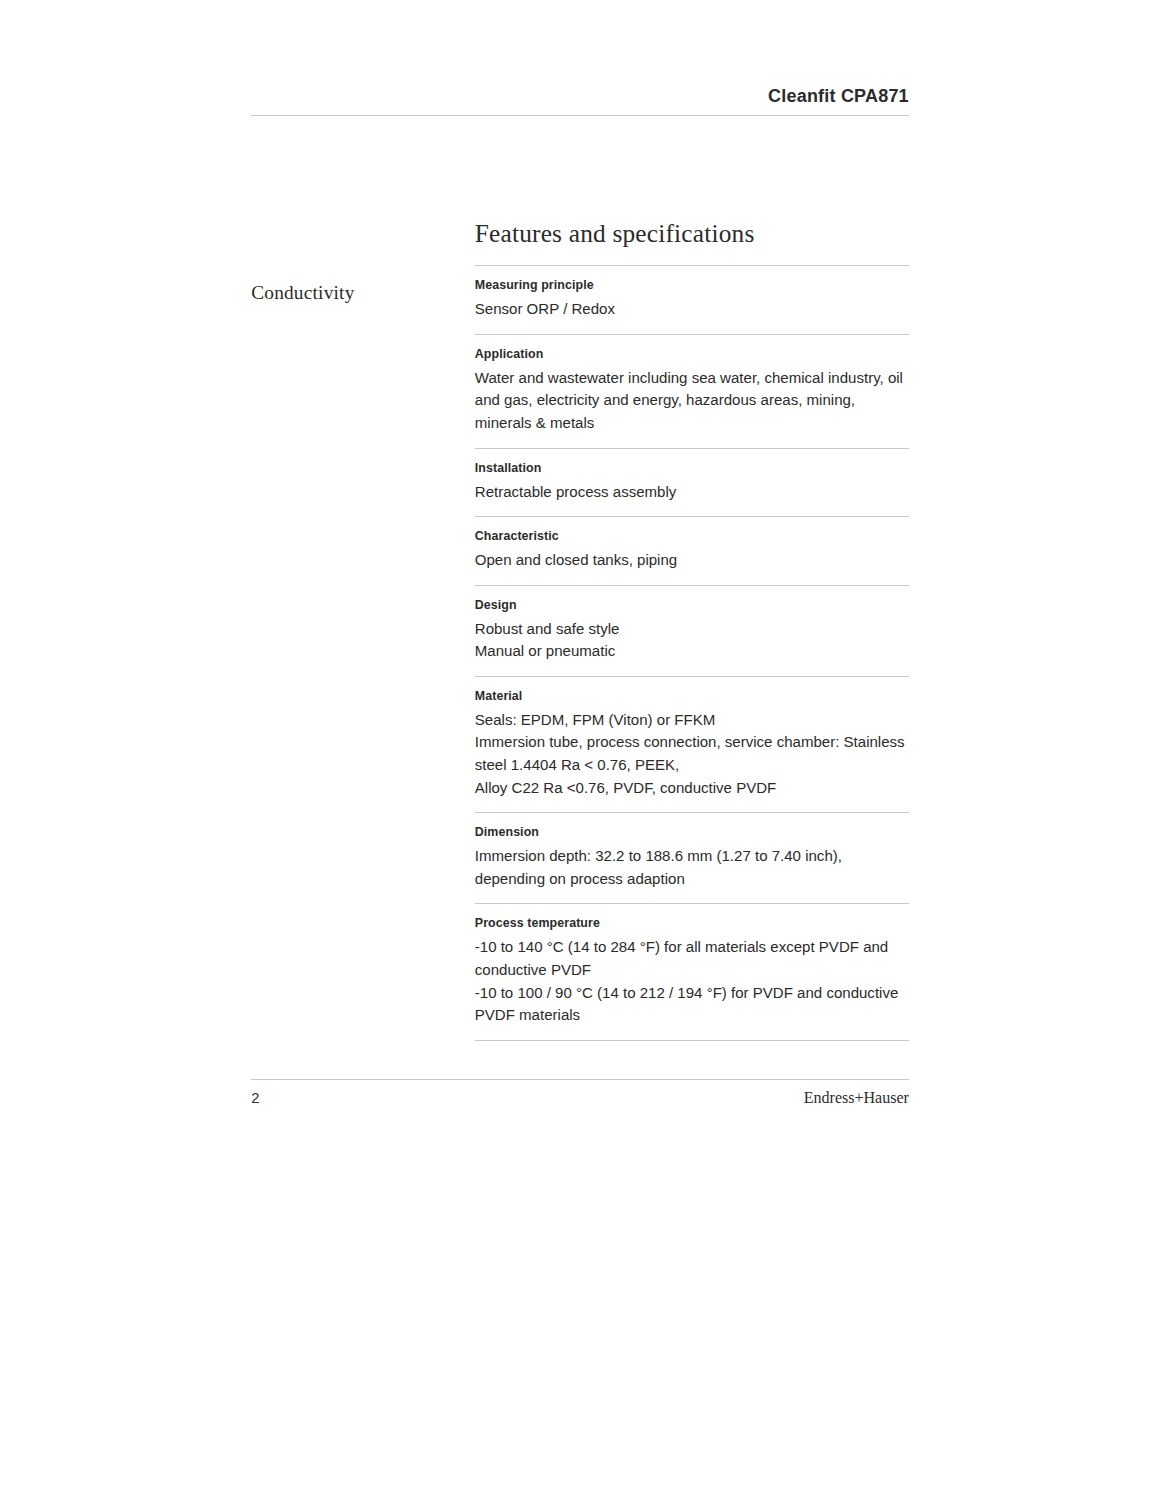Cleanfit CPA871
Features and specifications
Conductivity
Measuring principle
Sensor ORP / Redox
Application
Water and wastewater including sea water, chemical industry, oil and gas, electricity and energy, hazardous areas, mining, minerals & metals
Installation
Retractable process assembly
Characteristic
Open and closed tanks, piping
Design
Robust and safe style
Manual or pneumatic
Material
Seals: EPDM, FPM (Viton) or FFKM
Immersion tube, process connection, service chamber: Stainless steel 1.4404 Ra < 0.76, PEEK,
Alloy C22 Ra <0.76, PVDF, conductive PVDF
Dimension
Immersion depth: 32.2 to 188.6 mm (1.27 to 7.40 inch), depending on process adaption
Process temperature
-10 to 140 °C (14 to 284 °F) for all materials except PVDF and conductive PVDF
-10 to 100 / 90 °C (14 to 212 / 194 °F) for PVDF and conductive PVDF materials
2 Endress+Hauser